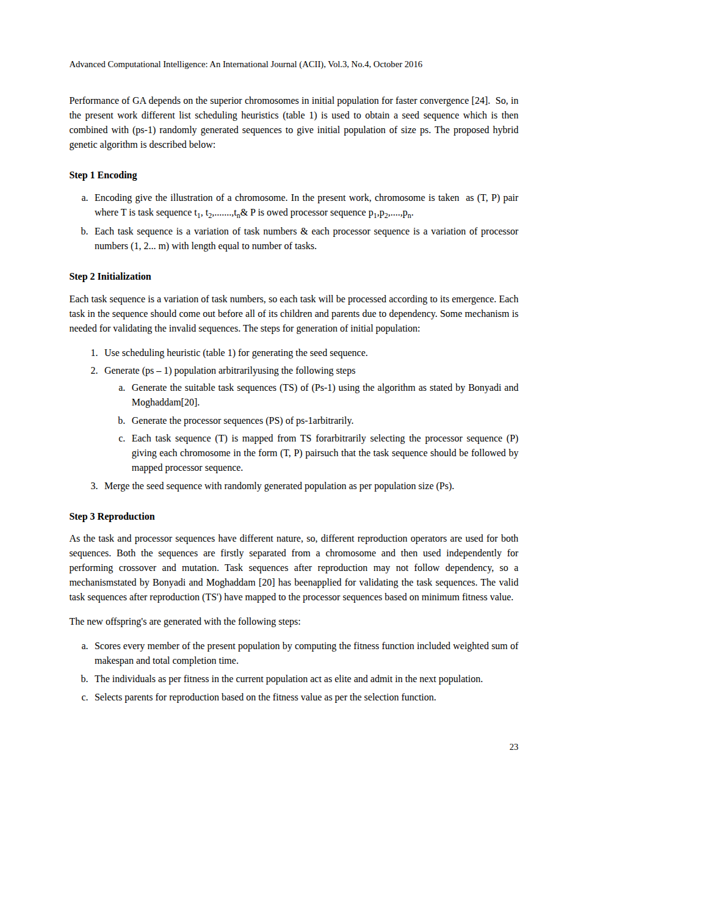Advanced Computational Intelligence: An International Journal (ACII), Vol.3, No.4, October 2016
Performance of GA depends on the superior chromosomes in initial population for faster convergence [24]. So, in the present work different list scheduling heuristics (table 1) is used to obtain a seed sequence which is then combined with (ps-1) randomly generated sequences to give initial population of size ps. The proposed hybrid genetic algorithm is described below:
Step 1 Encoding
Encoding give the illustration of a chromosome. In the present work, chromosome is taken as (T, P) pair where T is task sequence t1, t2,.......,tn& P is owed processor sequence p1,p2,....,pn.
Each task sequence is a variation of task numbers & each processor sequence is a variation of processor numbers (1, 2... m) with length equal to number of tasks.
Step 2 Initialization
Each task sequence is a variation of task numbers, so each task will be processed according to its emergence. Each task in the sequence should come out before all of its children and parents due to dependency. Some mechanism is needed for validating the invalid sequences. The steps for generation of initial population:
Use scheduling heuristic (table 1) for generating the seed sequence.
Generate (ps – 1) population arbitrarilyusing the following steps
Generate the suitable task sequences (TS) of (Ps-1) using the algorithm as stated by Bonyadi and Moghaddam[20].
Generate the processor sequences (PS) of ps-1arbitrarily.
Each task sequence (T) is mapped from TS forarbitrarily selecting the processor sequence (P) giving each chromosome in the form (T, P) pairsuch that the task sequence should be followed by mapped processor sequence.
Merge the seed sequence with randomly generated population as per population size (Ps).
Step 3 Reproduction
As the task and processor sequences have different nature, so, different reproduction operators are used for both sequences. Both the sequences are firstly separated from a chromosome and then used independently for performing crossover and mutation. Task sequences after reproduction may not follow dependency, so a mechanismstated by Bonyadi and Moghaddam [20] has beenapplied for validating the task sequences. The valid task sequences after reproduction (TS') have mapped to the processor sequences based on minimum fitness value.
The new offspring's are generated with the following steps:
Scores every member of the present population by computing the fitness function included weighted sum of makespan and total completion time.
The individuals as per fitness in the current population act as elite and admit in the next population.
Selects parents for reproduction based on the fitness value as per the selection function.
23